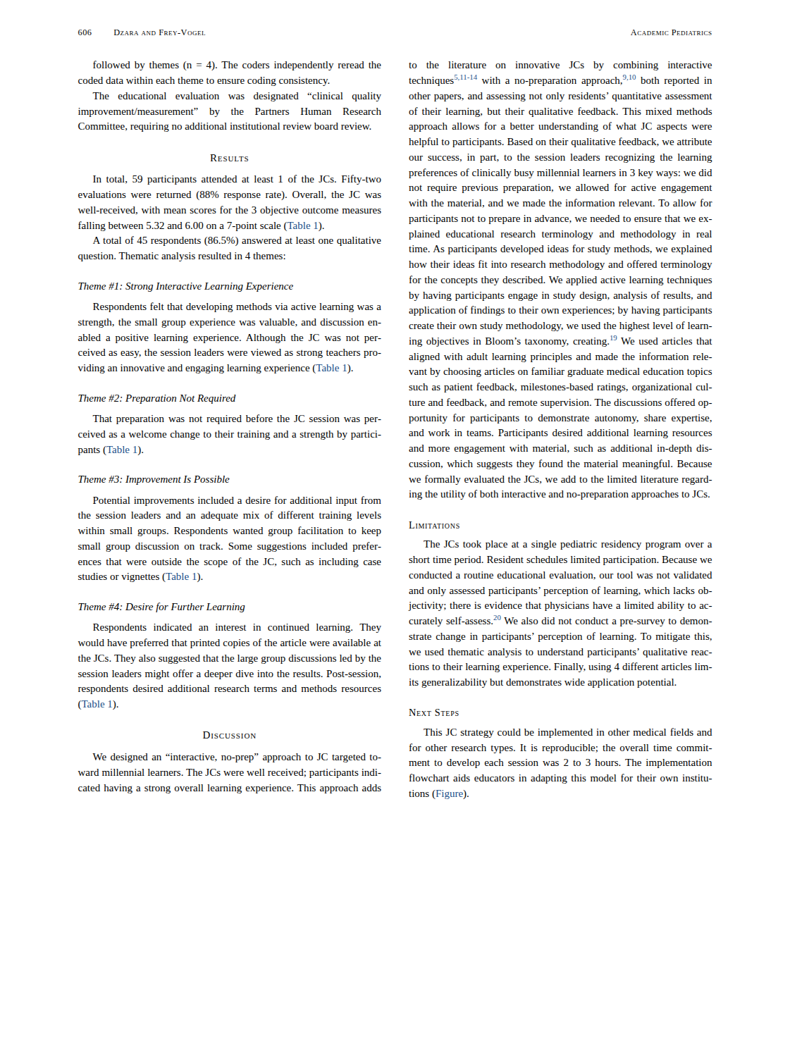606 Dzara and Frey-Vogel Academic Pediatrics
followed by themes (n = 4). The coders independently reread the coded data within each theme to ensure coding consistency.
The educational evaluation was designated “clinical quality improvement/measurement” by the Partners Human Research Committee, requiring no additional institutional review board review.
Results
In total, 59 participants attended at least 1 of the JCs. Fifty-two evaluations were returned (88% response rate). Overall, the JC was well-received, with mean scores for the 3 objective outcome measures falling between 5.32 and 6.00 on a 7-point scale (Table 1).
A total of 45 respondents (86.5%) answered at least one qualitative question. Thematic analysis resulted in 4 themes:
Theme #1: Strong Interactive Learning Experience
Respondents felt that developing methods via active learning was a strength, the small group experience was valuable, and discussion enabled a positive learning experience. Although the JC was not perceived as easy, the session leaders were viewed as strong teachers providing an innovative and engaging learning experience (Table 1).
Theme #2: Preparation Not Required
That preparation was not required before the JC session was perceived as a welcome change to their training and a strength by participants (Table 1).
Theme #3: Improvement Is Possible
Potential improvements included a desire for additional input from the session leaders and an adequate mix of different training levels within small groups. Respondents wanted group facilitation to keep small group discussion on track. Some suggestions included preferences that were outside the scope of the JC, such as including case studies or vignettes (Table 1).
Theme #4: Desire for Further Learning
Respondents indicated an interest in continued learning. They would have preferred that printed copies of the article were available at the JCs. They also suggested that the large group discussions led by the session leaders might offer a deeper dive into the results. Post-session, respondents desired additional research terms and methods resources (Table 1).
Discussion
We designed an “interactive, no-prep” approach to JC targeted toward millennial learners. The JCs were well received; participants indicated having a strong overall learning experience. This approach adds to the literature on innovative JCs by combining interactive techniques5,11-14 with a no-preparation approach,9,10 both reported in other papers, and assessing not only residents’ quantitative assessment of their learning, but their qualitative feedback. This mixed methods approach allows for a better understanding of what JC aspects were helpful to participants. Based on their qualitative feedback, we attribute our success, in part, to the session leaders recognizing the learning preferences of clinically busy millennial learners in 3 key ways: we did not require previous preparation, we allowed for active engagement with the material, and we made the information relevant. To allow for participants not to prepare in advance, we needed to ensure that we explained educational research terminology and methodology in real time. As participants developed ideas for study methods, we explained how their ideas fit into research methodology and offered terminology for the concepts they described. We applied active learning techniques by having participants engage in study design, analysis of results, and application of findings to their own experiences; by having participants create their own study methodology, we used the highest level of learning objectives in Bloom’s taxonomy, creating.19 We used articles that aligned with adult learning principles and made the information relevant by choosing articles on familiar graduate medical education topics such as patient feedback, milestones-based ratings, organizational culture and feedback, and remote supervision. The discussions offered opportunity for participants to demonstrate autonomy, share expertise, and work in teams. Participants desired additional learning resources and more engagement with material, such as additional in-depth discussion, which suggests they found the material meaningful. Because we formally evaluated the JCs, we add to the limited literature regarding the utility of both interactive and no-preparation approaches to JCs.
Limitations
The JCs took place at a single pediatric residency program over a short time period. Resident schedules limited participation. Because we conducted a routine educational evaluation, our tool was not validated and only assessed participants’ perception of learning, which lacks objectivity; there is evidence that physicians have a limited ability to accurately self-assess.20 We also did not conduct a pre-survey to demonstrate change in participants’ perception of learning. To mitigate this, we used thematic analysis to understand participants’ qualitative reactions to their learning experience. Finally, using 4 different articles limits generalizability but demonstrates wide application potential.
Next Steps
This JC strategy could be implemented in other medical fields and for other research types. It is reproducible; the overall time commitment to develop each session was 2 to 3 hours. The implementation flowchart aids educators in adapting this model for their own institutions (Figure).